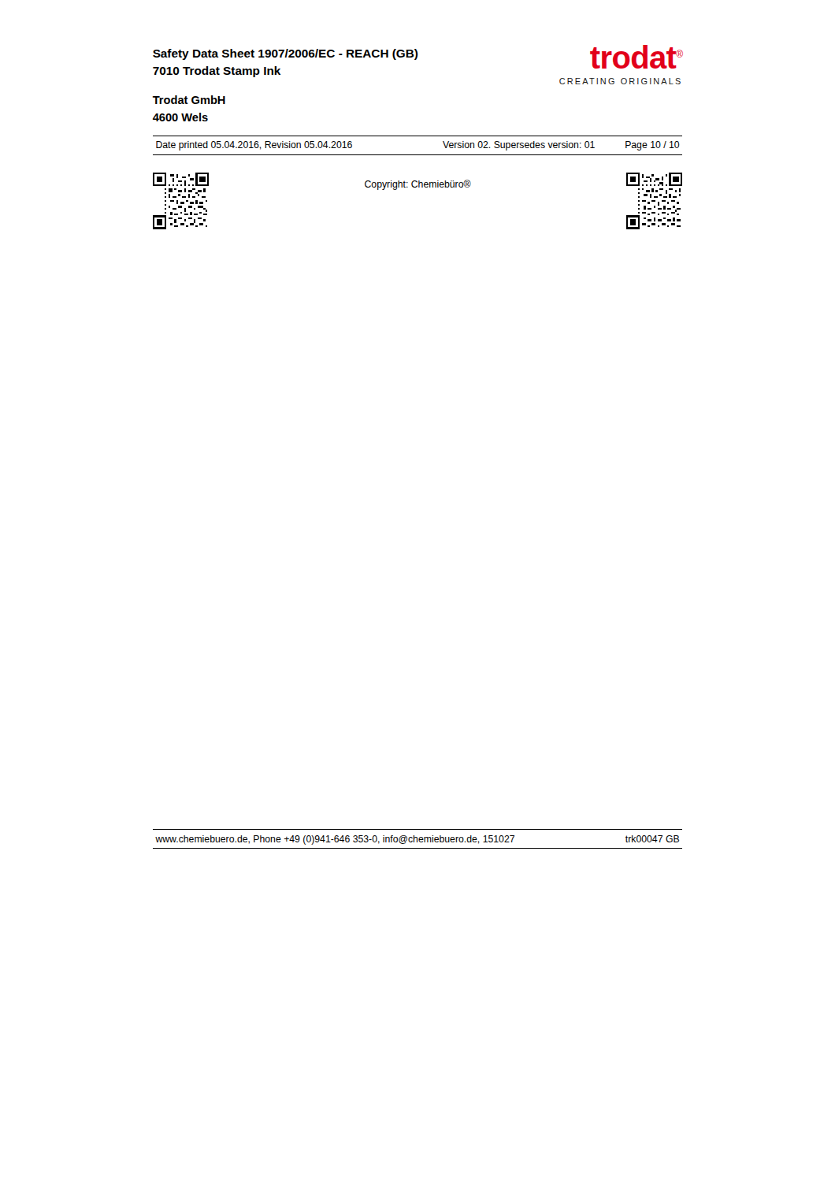trodat®
CREATING ORIGINALS
Safety Data Sheet 1907/2006/EC - REACH (GB)
7010 Trodat Stamp Ink
Trodat GmbH
4600 Wels
Date printed 05.04.2016, Revision 05.04.2016
Version 02. Supersedes version: 01
Page 10 / 10
Copyright: Chemiebüro®
www.chemiebuero.de, Phone +49 (0)941-646 353-0, info@chemiebuero.de, 151027
trk00047 GB